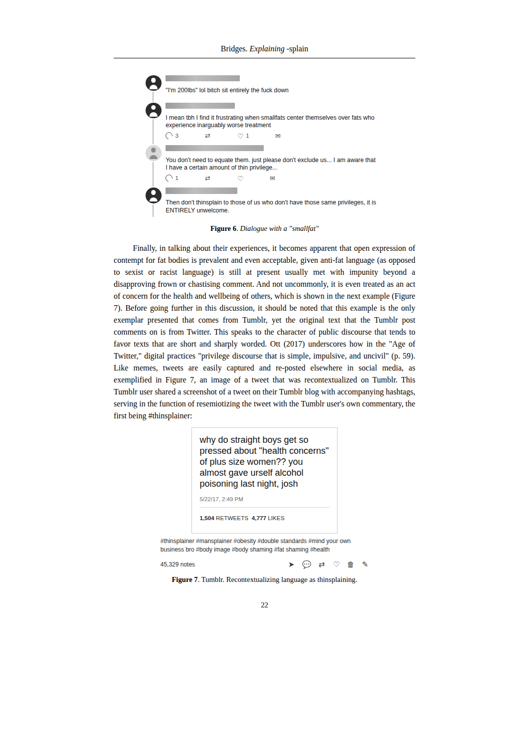Bridges. Explaining -splain
"I'm 200lbs" lol bitch sit entirely the fuck down
I mean tbh I find it frustrating when smallfats center themselves over fats who experience inarguably worse treatment
3 1
You don't need to equate them. just please don't exclude us... I am aware that I have a certain amount of thin privilege...
1
Then don't thinsplain to those of us who don't have those same privileges, it is ENTIRELY unwelcome.
Figure 6. Dialogue with a "smallfat"
Finally, in talking about their experiences, it becomes apparent that open expression of contempt for fat bodies is prevalent and even acceptable, given anti-fat language (as opposed to sexist or racist language) is still at present usually met with impunity beyond a disapproving frown or chastising comment. And not uncommonly, it is even treated as an act of concern for the health and wellbeing of others, which is shown in the next example (Figure 7). Before going further in this discussion, it should be noted that this example is the only exemplar presented that comes from Tumblr, yet the original text that the Tumblr post comments on is from Twitter. This speaks to the character of public discourse that tends to favor texts that are short and sharply worded. Ott (2017) underscores how in the "Age of Twitter," digital practices "privilege discourse that is simple, impulsive, and uncivil" (p. 59). Like memes, tweets are easily captured and re-posted elsewhere in social media, as exemplified in Figure 7, an image of a tweet that was recontextualized on Tumblr. This Tumblr user shared a screenshot of a tweet on their Tumblr blog with accompanying hashtags, serving in the function of resemiotizing the tweet with the Tumblr user's own commentary, the first being #thinsplainer:
why do straight boys get so pressed about "health concerns" of plus size women?? you almost gave urself alcohol poisoning last night, josh
5/22/17, 2:49 PM
1,504 RETWEETS 4,777 LIKES
#thinsplainer #mansplainer #obesity #double standards #mind your own business bro #body image #body shaming #fat shaming #health
45,329 notes ➤ 💬 ⇄ ♡ 🗑 ✎
Figure 7. Tumblr. Recontextualizing language as thinsplaining.
22